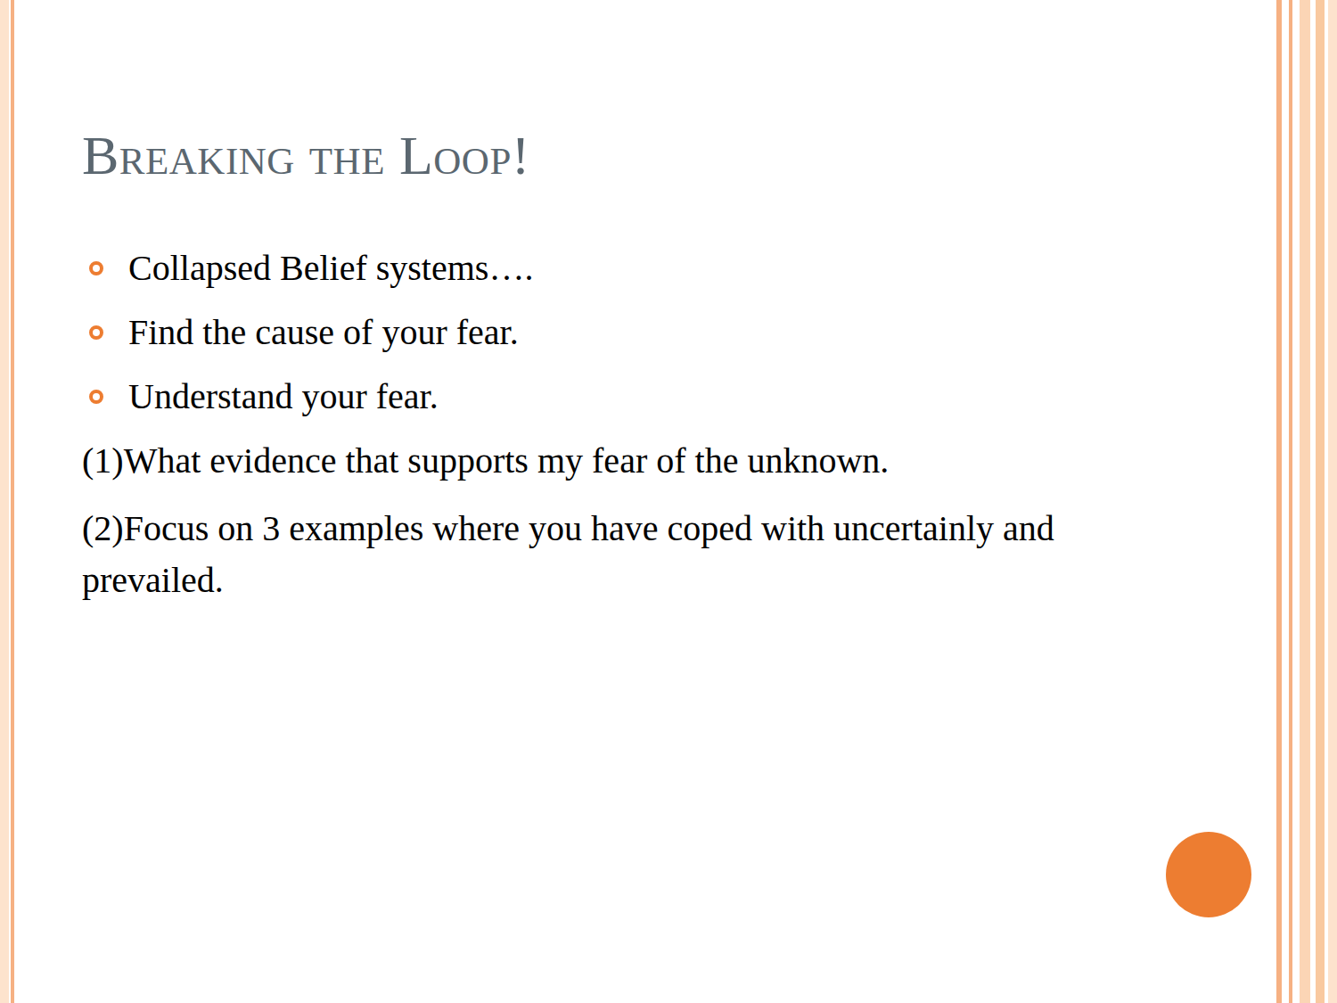Breaking the Loop!
Collapsed Belief systems….
Find the cause of your fear.
Understand your fear.
(1)What evidence that supports my fear of the unknown.
(2)Focus on 3 examples where you have coped with uncertainly and prevailed.